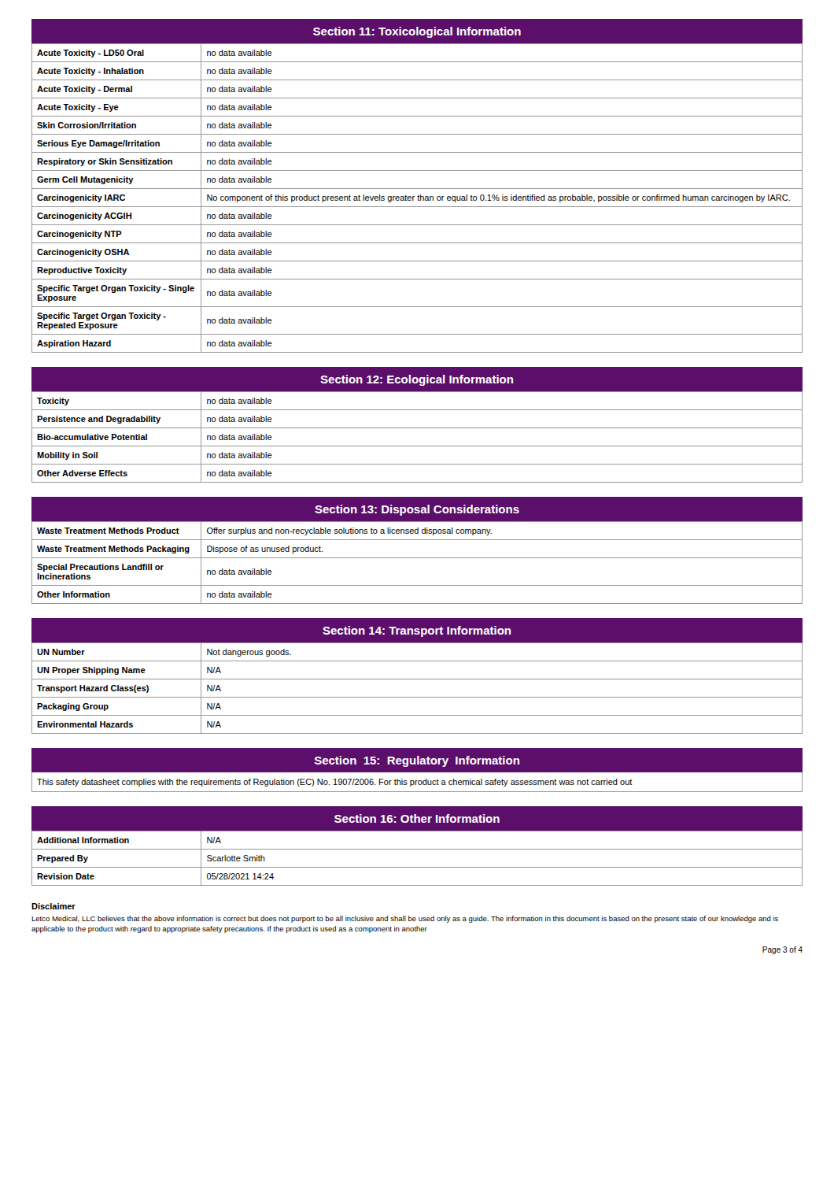Section 11: Toxicological Information
| Acute Toxicity - LD50 Oral | no data available |
| Acute Toxicity - Inhalation | no data available |
| Acute Toxicity - Dermal | no data available |
| Acute Toxicity - Eye | no data available |
| Skin Corrosion/Irritation | no data available |
| Serious Eye Damage/Irritation | no data available |
| Respiratory or Skin Sensitization | no data available |
| Germ Cell Mutagenicity | no data available |
| Carcinogenicity IARC | No component of this product present at levels greater than or equal to 0.1% is identified as probable, possible or confirmed human carcinogen by IARC. |
| Carcinogenicity ACGIH | no data available |
| Carcinogenicity NTP | no data available |
| Carcinogenicity OSHA | no data available |
| Reproductive Toxicity | no data available |
| Specific Target Organ Toxicity - Single Exposure | no data available |
| Specific Target Organ Toxicity - Repeated Exposure | no data available |
| Aspiration Hazard | no data available |
Section 12: Ecological Information
| Toxicity | no data available |
| Persistence and Degradability | no data available |
| Bio-accumulative Potential | no data available |
| Mobility in Soil | no data available |
| Other Adverse Effects | no data available |
Section 13: Disposal Considerations
| Waste Treatment Methods Product | Offer surplus and non-recyclable solutions to a licensed disposal company. |
| Waste Treatment Methods Packaging | Dispose of as unused product. |
| Special Precautions Landfill or Incinerations | no data available |
| Other Information | no data available |
Section 14: Transport Information
| UN Number | Not dangerous goods. |
| UN Proper Shipping Name | N/A |
| Transport Hazard Class(es) | N/A |
| Packaging Group | N/A |
| Environmental Hazards | N/A |
Section 15: Regulatory Information
This safety datasheet complies with the requirements of Regulation (EC) No. 1907/2006. For this product a chemical safety assessment was not carried out
Section 16: Other Information
| Additional Information | N/A |
| Prepared By | Scarlotte Smith |
| Revision Date | 05/28/2021 14:24 |
Disclaimer
Letco Medical, LLC believes that the above information is correct but does not purport to be all inclusive and shall be used only as a guide. The information in this document is based on the present state of our knowledge and is applicable to the product with regard to appropriate safety precautions. If the product is used as a component in another
Page 3 of 4